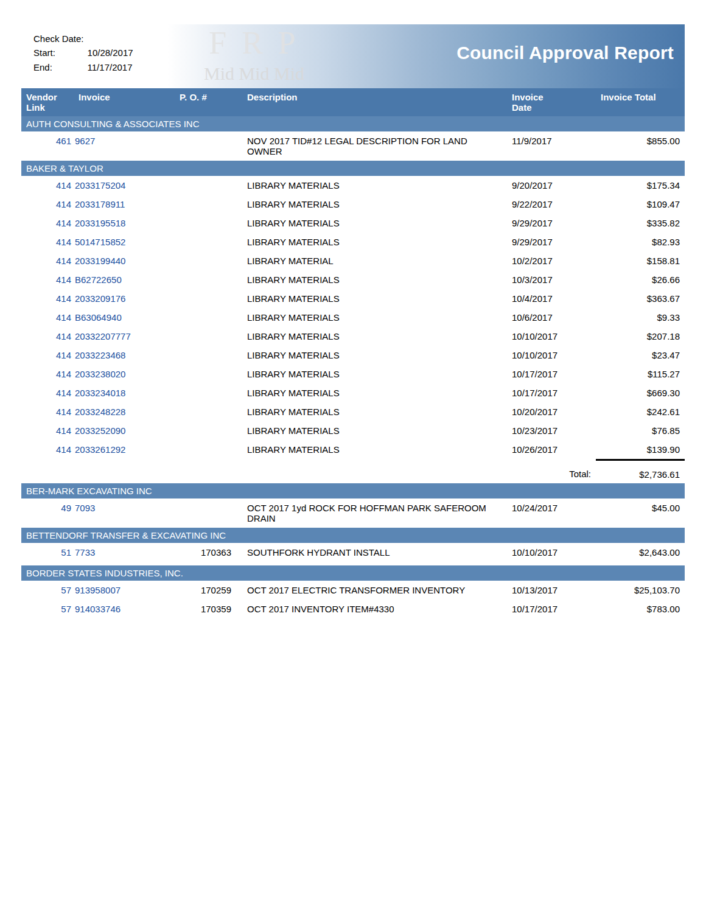| Check Date: | |
| Start: | 10/28/2017 |
| End: | 11/17/2017 |
F R P Mid Mid Mid
Council Approval Report
| Vendor Link | Invoice | P. O. # | Description | Invoice Date | Invoice Total |
| --- | --- | --- | --- | --- | --- |
| AUTH CONSULTING & ASSOCIATES INC |
| 461 | 9627 | | NOV 2017 TID#12 LEGAL DESCRIPTION FOR LAND OWNER | 11/9/2017 | $855.00 |
| BAKER & TAYLOR |
| 414 | 2033175204 | | LIBRARY MATERIALS | 9/20/2017 | $175.34 |
| 414 | 2033178911 | | LIBRARY MATERIALS | 9/22/2017 | $109.47 |
| 414 | 2033195518 | | LIBRARY MATERIALS | 9/29/2017 | $335.82 |
| 414 | 5014715852 | | LIBRARY MATERIALS | 9/29/2017 | $82.93 |
| 414 | 2033199440 | | LIBRARY MATERIAL | 10/2/2017 | $158.81 |
| 414 | B62722650 | | LIBRARY MATERIALS | 10/3/2017 | $26.66 |
| 414 | 2033209176 | | LIBRARY MATERIALS | 10/4/2017 | $363.67 |
| 414 | B63064940 | | LIBRARY MATERIALS | 10/6/2017 | $9.33 |
| 414 | 20332207777 | | LIBRARY MATERIALS | 10/10/2017 | $207.18 |
| 414 | 2033223468 | | LIBRARY MATERIALS | 10/10/2017 | $23.47 |
| 414 | 2033238020 | | LIBRARY MATERIALS | 10/17/2017 | $115.27 |
| 414 | 2033234018 | | LIBRARY MATERIALS | 10/17/2017 | $669.30 |
| 414 | 2033248228 | | LIBRARY MATERIALS | 10/20/2017 | $242.61 |
| 414 | 2033252090 | | LIBRARY MATERIALS | 10/23/2017 | $76.85 |
| 414 | 2033261292 | | LIBRARY MATERIALS | 10/26/2017 | $139.90 |
| | Total: | $2,736.61 |
| BER-MARK EXCAVATING INC |
| 49 | 7093 | | OCT 2017 1yd ROCK FOR HOFFMAN PARK SAFEROOM DRAIN | 10/24/2017 | $45.00 |
| BETTENDORF TRANSFER & EXCAVATING INC |
| 51 | 7733 | 170363 | SOUTHFORK HYDRANT INSTALL | 10/10/2017 | $2,643.00 |
| BORDER STATES INDUSTRIES, INC. |
| 57 | 913958007 | 170259 | OCT 2017 ELECTRIC TRANSFORMER INVENTORY | 10/13/2017 | $25,103.70 |
| 57 | 914033746 | 170359 | OCT 2017 INVENTORY ITEM#4330 | 10/17/2017 | $783.00 |